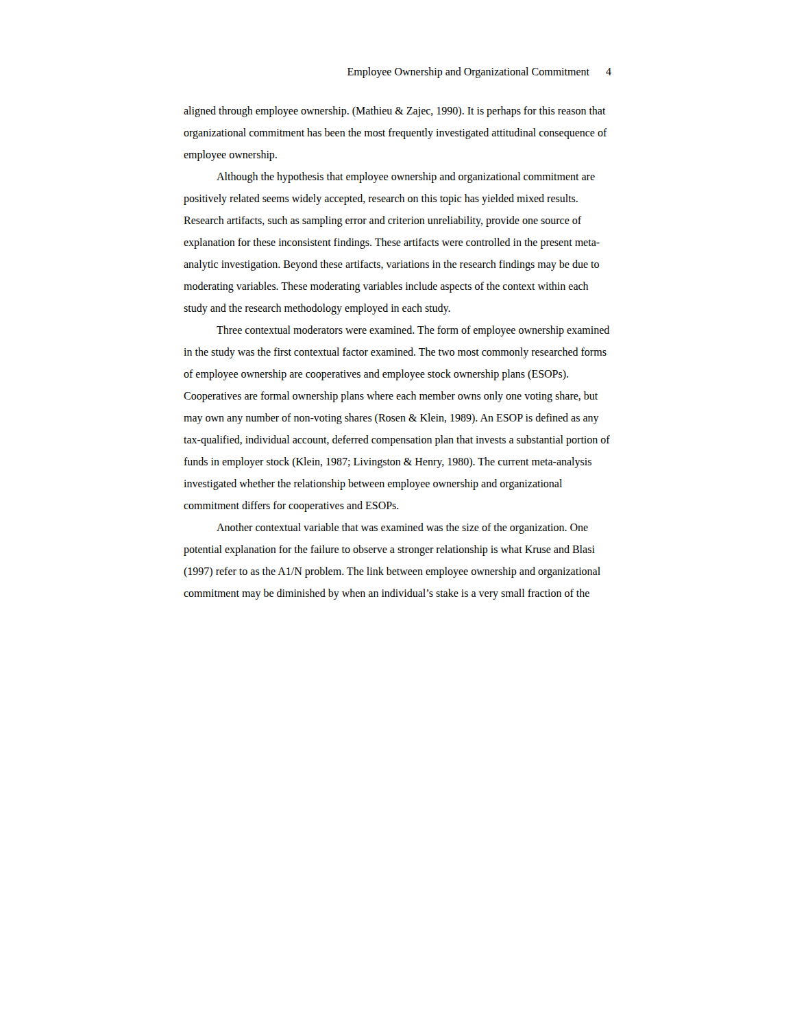Employee Ownership and Organizational Commitment4
aligned through employee ownership. (Mathieu & Zajec, 1990). It is perhaps for this reason that organizational commitment has been the most frequently investigated attitudinal consequence of employee ownership.
Although the hypothesis that employee ownership and organizational commitment are positively related seems widely accepted, research on this topic has yielded mixed results. Research artifacts, such as sampling error and criterion unreliability, provide one source of explanation for these inconsistent findings. These artifacts were controlled in the present meta-analytic investigation. Beyond these artifacts, variations in the research findings may be due to moderating variables. These moderating variables include aspects of the context within each study and the research methodology employed in each study.
Three contextual moderators were examined. The form of employee ownership examined in the study was the first contextual factor examined. The two most commonly researched forms of employee ownership are cooperatives and employee stock ownership plans (ESOPs). Cooperatives are formal ownership plans where each member owns only one voting share, but may own any number of non-voting shares (Rosen & Klein, 1989). An ESOP is defined as any tax-qualified, individual account, deferred compensation plan that invests a substantial portion of funds in employer stock (Klein, 1987; Livingston & Henry, 1980). The current meta-analysis investigated whether the relationship between employee ownership and organizational commitment differs for cooperatives and ESOPs.
Another contextual variable that was examined was the size of the organization. One potential explanation for the failure to observe a stronger relationship is what Kruse and Blasi (1997) refer to as the A1/N problem. The link between employee ownership and organizational commitment may be diminished by when an individual’s stake is a very small fraction of the